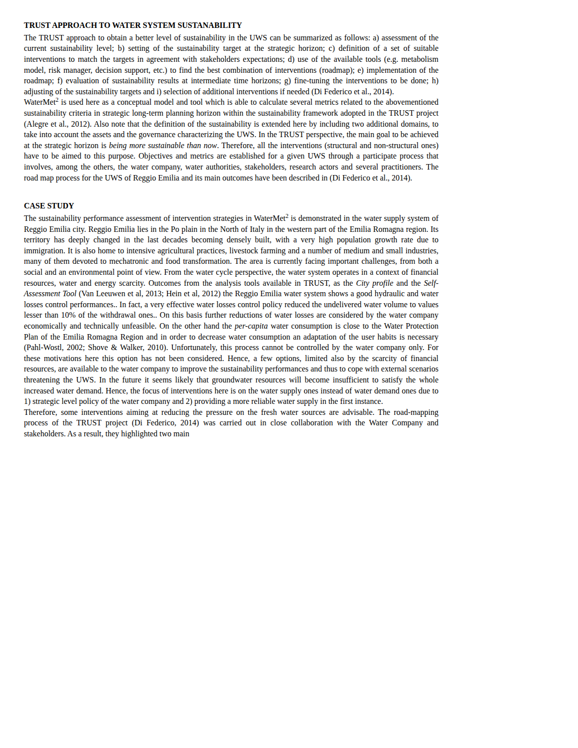TRUST approach to water system sustanability
The TRUST approach to obtain a better level of sustainability in the UWS can be summarized as follows: a) assessment of the current sustainability level; b) setting of the sustainability target at the strategic horizon; c) definition of a set of suitable interventions to match the targets in agreement with stakeholders expectations; d) use of the available tools (e.g. metabolism model, risk manager, decision support, etc.) to find the best combination of interventions (roadmap); e) implementation of the roadmap; f) evaluation of sustainability results at intermediate time horizons; g) fine-tuning the interventions to be done; h) adjusting of the sustainability targets and i) selection of additional interventions if needed (Di Federico et al., 2014).
WaterMet2 is used here as a conceptual model and tool which is able to calculate several metrics related to the abovementioned sustainability criteria in strategic long-term planning horizon within the sustainability framework adopted in the TRUST project (Alegre et al., 2012). Also note that the definition of the sustainability is extended here by including two additional domains, to take into account the assets and the governance characterizing the UWS. In the TRUST perspective, the main goal to be achieved at the strategic horizon is being more sustainable than now. Therefore, all the interventions (structural and non-structural ones) have to be aimed to this purpose. Objectives and metrics are established for a given UWS through a participate process that involves, among the others, the water company, water authorities, stakeholders, research actors and several practitioners. The road map process for the UWS of Reggio Emilia and its main outcomes have been described in (Di Federico et al., 2014).
Case study
The sustainability performance assessment of intervention strategies in WaterMet2 is demonstrated in the water supply system of Reggio Emilia city. Reggio Emilia lies in the Po plain in the North of Italy in the western part of the Emilia Romagna region. Its territory has deeply changed in the last decades becoming densely built, with a very high population growth rate due to immigration. It is also home to intensive agricultural practices, livestock farming and a number of medium and small industries, many of them devoted to mechatronic and food transformation. The area is currently facing important challenges, from both a social and an environmental point of view. From the water cycle perspective, the water system operates in a context of financial resources, water and energy scarcity. Outcomes from the analysis tools available in TRUST, as the City profile and the Self-Assessment Tool (Van Leeuwen et al, 2013; Hein et al, 2012) the Reggio Emilia water system shows a good hydraulic and water losses control performances.. In fact, a very effective water losses control policy reduced the undelivered water volume to values lesser than 10% of the withdrawal ones.. On this basis further reductions of water losses are considered by the water company economically and technically unfeasible. On the other hand the per-capita water consumption is close to the Water Protection Plan of the Emilia Romagna Region and in order to decrease water consumption an adaptation of the user habits is necessary (Pahl-Wostl, 2002; Shove & Walker, 2010). Unfortunately, this process cannot be controlled by the water company only. For these motivations here this option has not been considered. Hence, a few options, limited also by the scarcity of financial resources, are available to the water company to improve the sustainability performances and thus to cope with external scenarios threatening the UWS. In the future it seems likely that groundwater resources will become insufficient to satisfy the whole increased water demand. Hence, the focus of interventions here is on the water supply ones instead of water demand ones due to 1) strategic level policy of the water company and 2) providing a more reliable water supply in the first instance.
Therefore, some interventions aiming at reducing the pressure on the fresh water sources are advisable. The road-mapping process of the TRUST project (Di Federico, 2014) was carried out in close collaboration with the Water Company and stakeholders. As a result, they highlighted two main